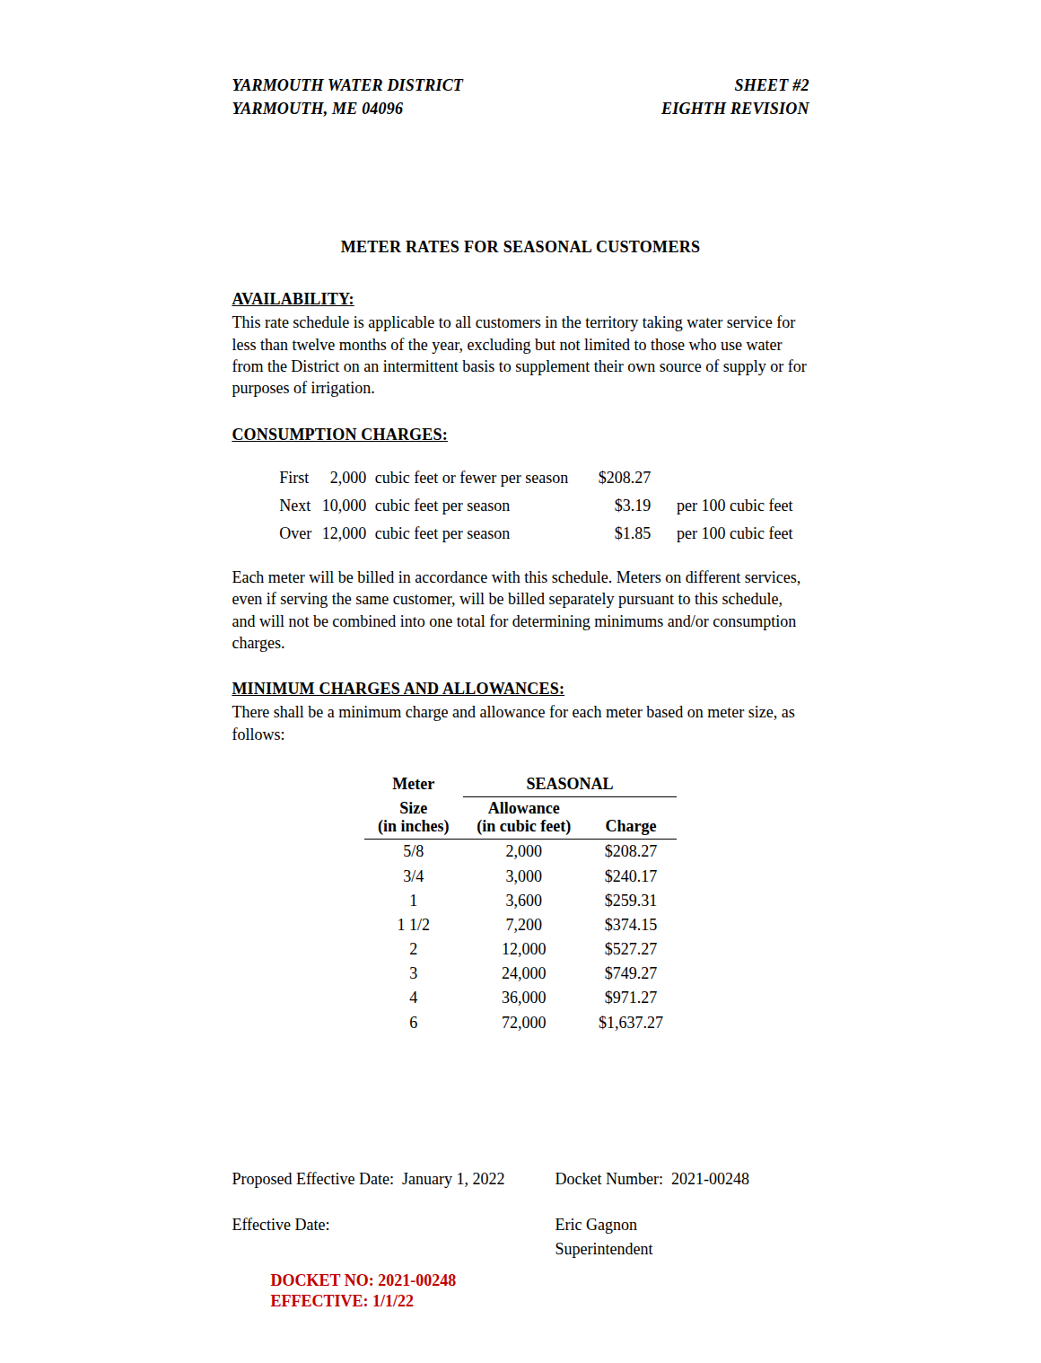YARMOUTH WATER DISTRICT
YARMOUTH, ME 04096
SHEET #2
EIGHTH REVISION
METER RATES FOR SEASONAL CUSTOMERS
AVAILABILITY:
This rate schedule is applicable to all customers in the territory taking water service for less than twelve months of the year, excluding but not limited to those who use water from the District on an intermittent basis to supplement their own source of supply or for purposes of irrigation.
CONSUMPTION CHARGES:
| First | 2,000 | cubic feet or fewer per season | $208.27 | |
| Next | 10,000 | cubic feet per season | $3.19 | per 100 cubic feet |
| Over | 12,000 | cubic feet per season | $1.85 | per 100 cubic feet |
Each meter will be billed in accordance with this schedule. Meters on different services, even if serving the same customer, will be billed separately pursuant to this schedule, and will not be combined into one total for determining minimums and/or consumption charges.
MINIMUM CHARGES AND ALLOWANCES:
There shall be a minimum charge and allowance for each meter based on meter size, as follows:
| Meter | SEASONAL |
| --- | --- |
| Size (in inches) | Allowance (in cubic feet) | Charge |
| 5/8 | 2,000 | $208.27 |
| 3/4 | 3,000 | $240.17 |
| 1 | 3,600 | $259.31 |
| 1 1/2 | 7,200 | $374.15 |
| 2 | 12,000 | $527.27 |
| 3 | 24,000 | $749.27 |
| 4 | 36,000 | $971.27 |
| 6 | 72,000 | $1,637.27 |
Proposed Effective Date: January 1, 2022
Effective Date:
Docket Number: 2021-00248
Eric Gagnon
Superintendent
DOCKET NO: 2021-00248
EFFECTIVE: 1/1/22